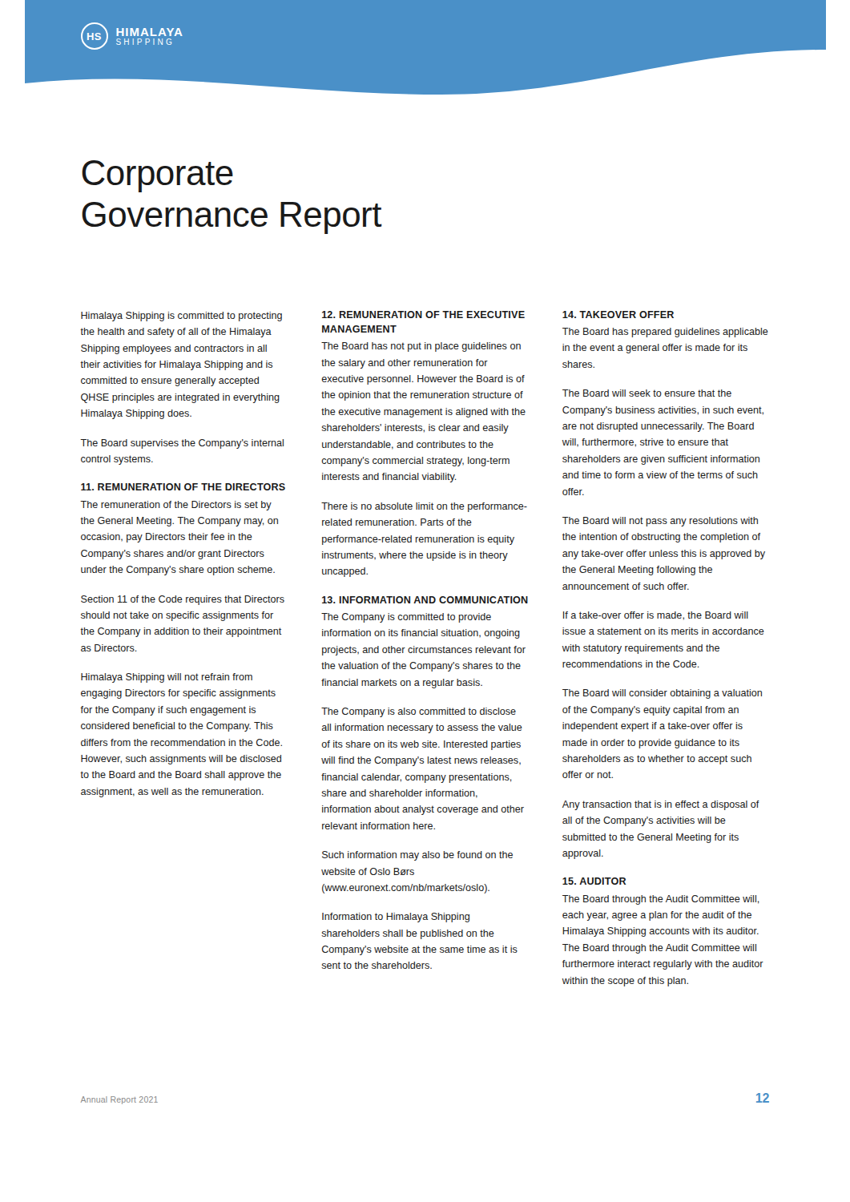HS
HIMALAYA SHIPPING
Corporate
Governance Report
Himalaya Shipping is committed to protecting the health and safety of all of the Himalaya Shipping employees and contractors in all their activities for Himalaya Shipping and is committed to ensure generally accepted QHSE principles are integrated in everything Himalaya Shipping does.
The Board supervises the Company's internal control systems.
11. Remuneration of the Directors
The remuneration of the Directors is set by the General Meeting. The Company may, on occasion, pay Directors their fee in the Company's shares and/or grant Directors under the Company's share option scheme.
Section 11 of the Code requires that Directors should not take on specific assignments for the Company in addition to their appointment as Directors.
Himalaya Shipping will not refrain from engaging Directors for specific assignments for the Company if such engagement is considered beneficial to the Company. This differs from the recommendation in the Code. However, such assignments will be disclosed to the Board and the Board shall approve the assignment, as well as the remuneration.
12. Remuneration of the Executive Management
The Board has not put in place guidelines on the salary and other remuneration for executive personnel. However the Board is of the opinion that the remuneration structure of the executive management is aligned with the shareholders' interests, is clear and easily understandable, and contributes to the company's commercial strategy, long-term interests and financial viability.
There is no absolute limit on the performance-related remuneration. Parts of the performance-related remuneration is equity instruments, where the upside is in theory uncapped.
13. Information and Communication
The Company is committed to provide information on its financial situation, ongoing projects, and other circumstances relevant for the valuation of the Company's shares to the financial markets on a regular basis.
The Company is also committed to disclose all information necessary to assess the value of its share on its web site. Interested parties will find the Company's latest news releases, financial calendar, company presentations, share and shareholder information, information about analyst coverage and other relevant information here.
Such information may also be found on the website of Oslo Børs (www.euronext.com/nb/markets/oslo).
Information to Himalaya Shipping shareholders shall be published on the Company's website at the same time as it is sent to the shareholders.
14. Takeover Offer
The Board has prepared guidelines applicable in the event a general offer is made for its shares.
The Board will seek to ensure that the Company's business activities, in such event, are not disrupted unnecessarily. The Board will, furthermore, strive to ensure that shareholders are given sufficient information and time to form a view of the terms of such offer.
The Board will not pass any resolutions with the intention of obstructing the completion of any take-over offer unless this is approved by the General Meeting following the announcement of such offer.
If a take-over offer is made, the Board will issue a statement on its merits in accordance with statutory requirements and the recommendations in the Code.
The Board will consider obtaining a valuation of the Company's equity capital from an independent expert if a take-over offer is made in order to provide guidance to its shareholders as to whether to accept such offer or not.
Any transaction that is in effect a disposal of all of the Company's activities will be submitted to the General Meeting for its approval.
15. Auditor
The Board through the Audit Committee will, each year, agree a plan for the audit of the Himalaya Shipping accounts with its auditor. The Board through the Audit Committee will furthermore interact regularly with the auditor within the scope of this plan.
Annual Report 2021
12